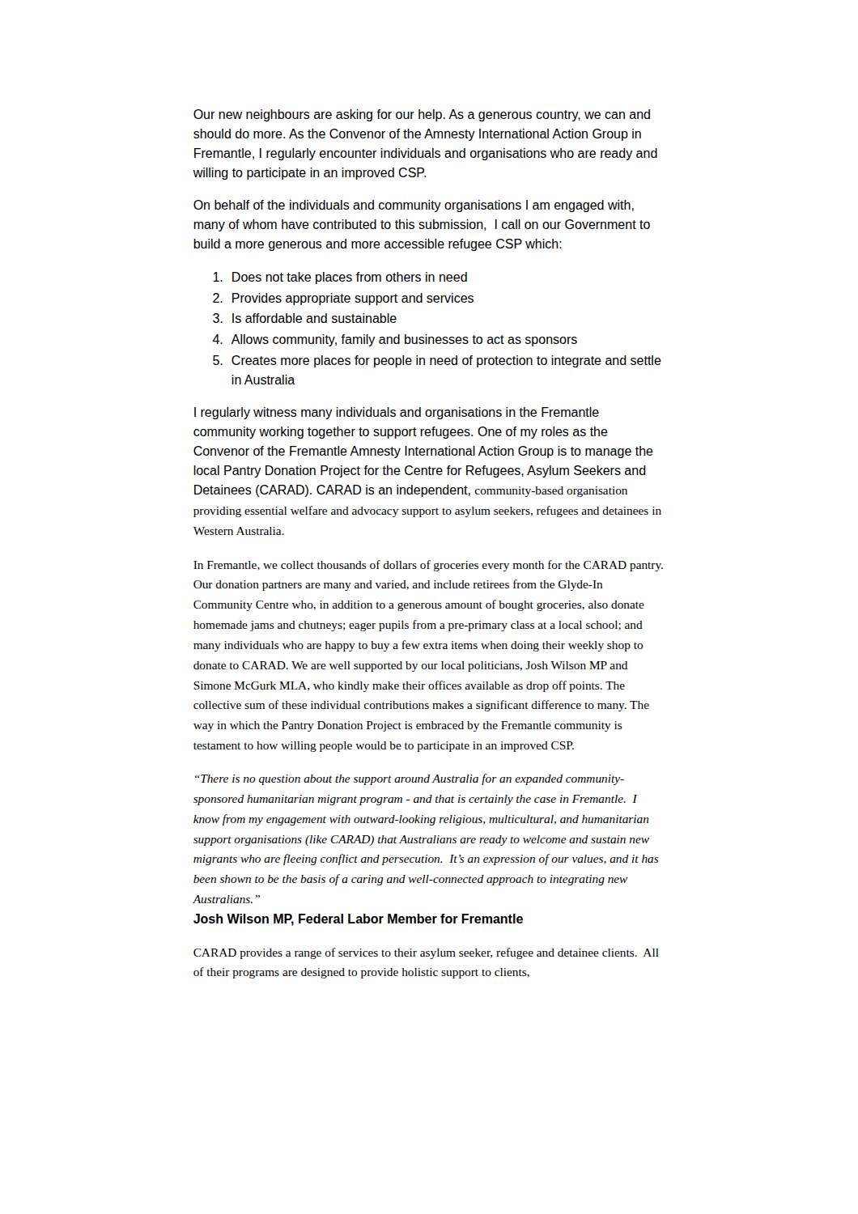Our new neighbours are asking for our help. As a generous country, we can and should do more. As the Convenor of the Amnesty International Action Group in Fremantle, I regularly encounter individuals and organisations who are ready and willing to participate in an improved CSP.
On behalf of the individuals and community organisations I am engaged with, many of whom have contributed to this submission, I call on our Government to build a more generous and more accessible refugee CSP which:
Does not take places from others in need
Provides appropriate support and services
Is affordable and sustainable
Allows community, family and businesses to act as sponsors
Creates more places for people in need of protection to integrate and settle in Australia
I regularly witness many individuals and organisations in the Fremantle community working together to support refugees. One of my roles as the Convenor of the Fremantle Amnesty International Action Group is to manage the local Pantry Donation Project for the Centre for Refugees, Asylum Seekers and Detainees (CARAD). CARAD is an independent, community-based organisation providing essential welfare and advocacy support to asylum seekers, refugees and detainees in Western Australia.
In Fremantle, we collect thousands of dollars of groceries every month for the CARAD pantry. Our donation partners are many and varied, and include retirees from the Glyde-In Community Centre who, in addition to a generous amount of bought groceries, also donate homemade jams and chutneys; eager pupils from a pre-primary class at a local school; and many individuals who are happy to buy a few extra items when doing their weekly shop to donate to CARAD. We are well supported by our local politicians, Josh Wilson MP and Simone McGurk MLA, who kindly make their offices available as drop off points. The collective sum of these individual contributions makes a significant difference to many. The way in which the Pantry Donation Project is embraced by the Fremantle community is testament to how willing people would be to participate in an improved CSP.
“There is no question about the support around Australia for an expanded community-sponsored humanitarian migrant program - and that is certainly the case in Fremantle. I know from my engagement with outward-looking religious, multicultural, and humanitarian support organisations (like CARAD) that Australians are ready to welcome and sustain new migrants who are fleeing conflict and persecution. It’s an expression of our values, and it has been shown to be the basis of a caring and well-connected approach to integrating new Australians.”
Josh Wilson MP, Federal Labor Member for Fremantle
CARAD provides a range of services to their asylum seeker, refugee and detainee clients. All of their programs are designed to provide holistic support to clients,